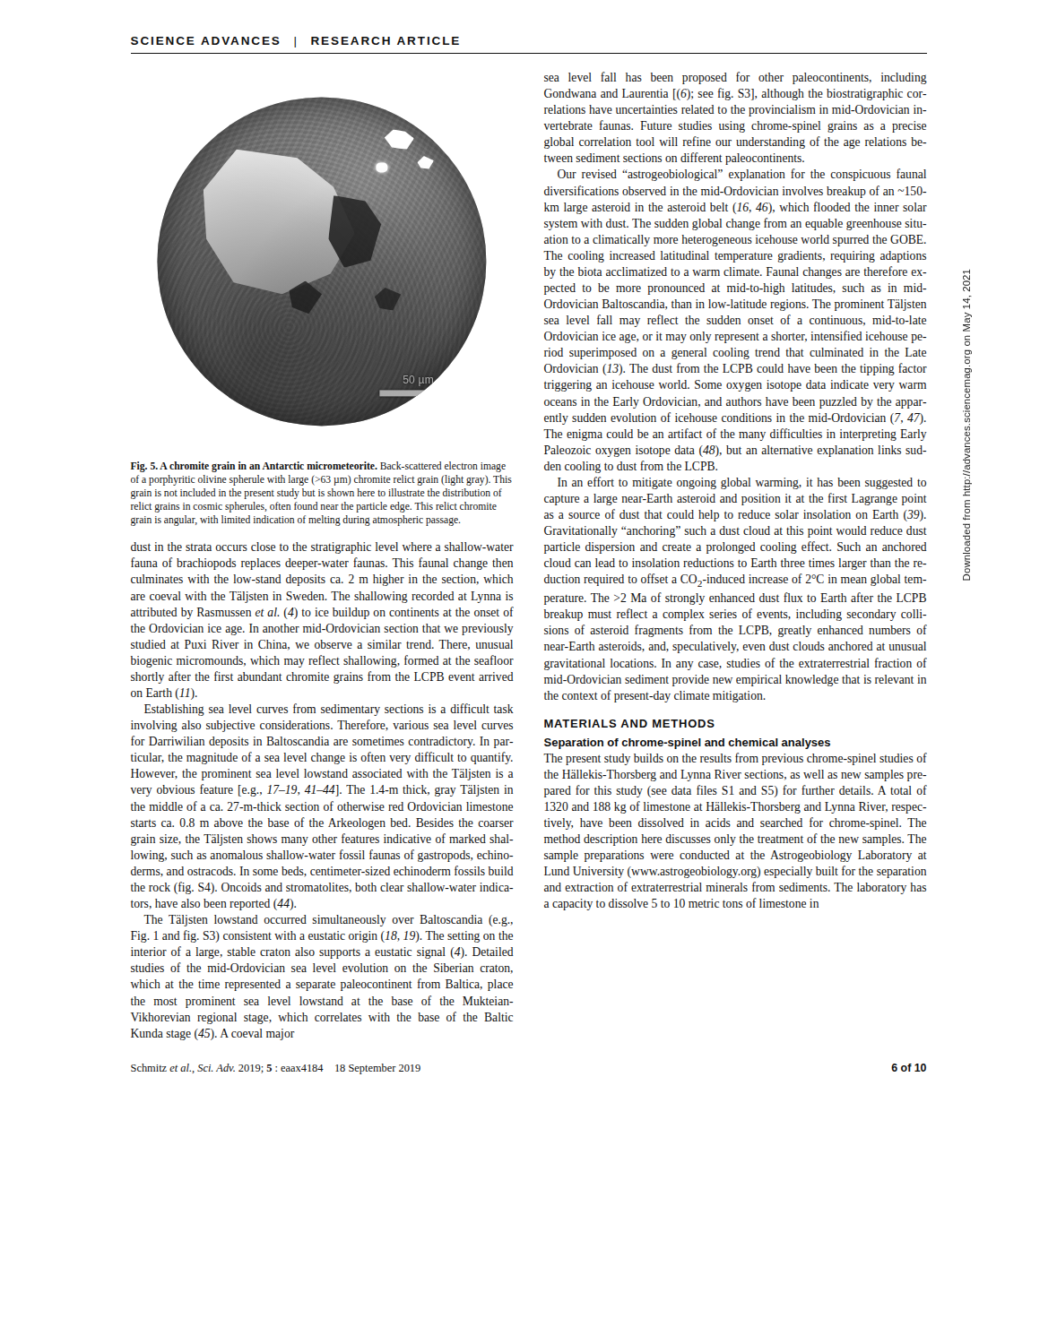Science Advances | Research Article
Downloaded from http://advances.sciencemag.org on May 14, 2021
50 µm
Fig. 5. A chromite grain in an Antarctic micrometeorite. Back-scattered electron image of a porphyritic olivine spherule with large (>63 µm) chromite relict grain (light gray). This grain is not included in the present study but is shown here to illustrate the distribution of relict grains in cosmic spherules, often found near the particle edge. This relict chromite grain is angular, with limited indication of melting during atmospheric passage.
dust in the strata occurs close to the stratigraphic level where a shallow-water fauna of brachiopods replaces deeper-water faunas. This faunal change then culminates with the low-stand deposits ca. 2 m higher in the section, which are coeval with the Täljsten in Sweden. The shallowing recorded at Lynna is attributed by Rasmussen et al. (4) to ice buildup on continents at the onset of the Ordovician ice age. In another mid-Ordovician section that we previously studied at Puxi River in China, we observe a similar trend. There, unusual biogenic micromounds, which may reflect shallowing, formed at the seafloor shortly after the first abundant chromite grains from the LCPB event arrived on Earth (11).
Establishing sea level curves from sedimentary sections is a difficult task involving also subjective considerations. Therefore, various sea level curves for Darriwilian deposits in Baltoscandia are sometimes contradictory. In particular, the magnitude of a sea level change is often very difficult to quantify. However, the prominent sea level lowstand associated with the Täljsten is a very obvious feature [e.g., 17–19, 41–44]. The 1.4-m thick, gray Täljsten in the middle of a ca. 27-m-thick section of otherwise red Ordovician limestone starts ca. 0.8 m above the base of the Arkeologen bed. Besides the coarser grain size, the Täljsten shows many other features indicative of marked shallowing, such as anomalous shallow-water fossil faunas of gastropods, echinoderms, and ostracods. In some beds, centimeter-sized echinoderm fossils build the rock (fig. S4). Oncoids and stromatolites, both clear shallow-water indicators, have also been reported (44).
The Täljsten lowstand occurred simultaneously over Baltoscandia (e.g., Fig. 1 and fig. S3) consistent with a eustatic origin (18, 19). The setting on the interior of a large, stable craton also supports a eustatic signal (4). Detailed studies of the mid-Ordovician sea level evolution on the Siberian craton, which at the time represented a separate paleocontinent from Baltica, place the most prominent sea level lowstand at the base of the Mukteian-Vikhorevian regional stage, which correlates with the base of the Baltic Kunda stage (45). A coeval major
sea level fall has been proposed for other paleocontinents, including Gondwana and Laurentia [(6); see fig. S3], although the biostratigraphic correlations have uncertainties related to the provincialism in mid-Ordovician invertebrate faunas. Future studies using chrome-spinel grains as a precise global correlation tool will refine our understanding of the age relations between sediment sections on different paleocontinents.
Our revised “astrogeobiological” explanation for the conspicuous faunal diversifications observed in the mid-Ordovician involves breakup of an ~150-km large asteroid in the asteroid belt (16, 46), which flooded the inner solar system with dust. The sudden global change from an equable greenhouse situation to a climatically more heterogeneous icehouse world spurred the GOBE. The cooling increased latitudinal temperature gradients, requiring adaptions by the biota acclimatized to a warm climate. Faunal changes are therefore expected to be more pronounced at mid-to-high latitudes, such as in mid-Ordovician Baltoscandia, than in low-latitude regions. The prominent Täljsten sea level fall may reflect the sudden onset of a continuous, mid-to-late Ordovician ice age, or it may only represent a shorter, intensified icehouse period superimposed on a general cooling trend that culminated in the Late Ordovician (13). The dust from the LCPB could have been the tipping factor triggering an icehouse world. Some oxygen isotope data indicate very warm oceans in the Early Ordovician, and authors have been puzzled by the apparently sudden evolution of icehouse conditions in the mid-Ordovician (7, 47). The enigma could be an artifact of the many difficulties in interpreting Early Paleozoic oxygen isotope data (48), but an alternative explanation links sudden cooling to dust from the LCPB.
In an effort to mitigate ongoing global warming, it has been suggested to capture a large near-Earth asteroid and position it at the first Lagrange point as a source of dust that could help to reduce solar insolation on Earth (39). Gravitationally “anchoring” such a dust cloud at this point would reduce dust particle dispersion and create a prolonged cooling effect. Such an anchored cloud can lead to insolation reductions to Earth three times larger than the reduction required to offset a CO2-induced increase of 2°C in mean global temperature. The >2 Ma of strongly enhanced dust flux to Earth after the LCPB breakup must reflect a complex series of events, including secondary collisions of asteroid fragments from the LCPB, greatly enhanced numbers of near-Earth asteroids, and, speculatively, even dust clouds anchored at unusual gravitational locations. In any case, studies of the extraterrestrial fraction of mid-Ordovician sediment provide new empirical knowledge that is relevant in the context of present-day climate mitigation.
Materials and Methods
Separation of chrome-spinel and chemical analyses
The present study builds on the results from previous chrome-spinel studies of the Hällekis-Thorsberg and Lynna River sections, as well as new samples prepared for this study (see data files S1 and S5) for further details. A total of 1320 and 188 kg of limestone at Hällekis-Thorsberg and Lynna River, respectively, have been dissolved in acids and searched for chrome-spinel. The method description here discusses only the treatment of the new samples. The sample preparations were conducted at the Astrogeobiology Laboratory at Lund University (www.astrogeobiology.org) especially built for the separation and extraction of extraterrestrial minerals from sediments. The laboratory has a capacity to dissolve 5 to 10 metric tons of limestone in
Schmitz et al., Sci. Adv. 2019; 5 : eaax4184 18 September 2019
6 of 10